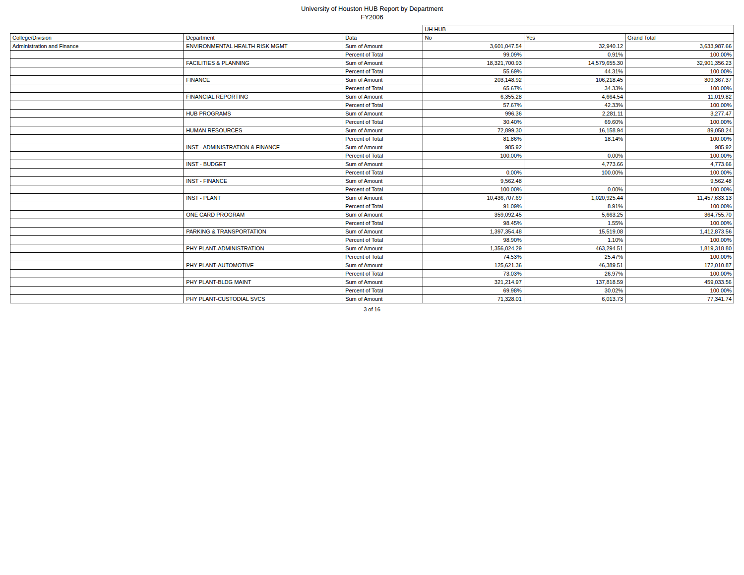University of Houston HUB Report by Department
FY2006
| | | | UH HUB |
| College/Division | Department | Data | No | Yes | Grand Total |
| Administration and Finance | ENVIRONMENTAL HEALTH RISK MGMT | Sum of Amount | 3,601,047.54 | 32,940.12 | 3,633,987.66 |
| | | Percent of Total | 99.09% | 0.91% | 100.00% |
| | FACILITIES & PLANNING | Sum of Amount | 18,321,700.93 | 14,579,655.30 | 32,901,356.23 |
| | | Percent of Total | 55.69% | 44.31% | 100.00% |
| | FINANCE | Sum of Amount | 203,148.92 | 106,218.45 | 309,367.37 |
| | | Percent of Total | 65.67% | 34.33% | 100.00% |
| | FINANCIAL REPORTING | Sum of Amount | 6,355.28 | 4,664.54 | 11,019.82 |
| | | Percent of Total | 57.67% | 42.33% | 100.00% |
| | HUB PROGRAMS | Sum of Amount | 996.36 | 2,281.11 | 3,277.47 |
| | | Percent of Total | 30.40% | 69.60% | 100.00% |
| | HUMAN RESOURCES | Sum of Amount | 72,899.30 | 16,158.94 | 89,058.24 |
| | | Percent of Total | 81.86% | 18.14% | 100.00% |
| | INST - ADMINISTRATION & FINANCE | Sum of Amount | 985.92 | | 985.92 |
| | | Percent of Total | 100.00% | 0.00% | 100.00% |
| | INST - BUDGET | Sum of Amount | | 4,773.66 | 4,773.66 |
| | | Percent of Total | 0.00% | 100.00% | 100.00% |
| | INST - FINANCE | Sum of Amount | 9,562.48 | | 9,562.48 |
| | | Percent of Total | 100.00% | 0.00% | 100.00% |
| | INST - PLANT | Sum of Amount | 10,436,707.69 | 1,020,925.44 | 11,457,633.13 |
| | | Percent of Total | 91.09% | 8.91% | 100.00% |
| | ONE CARD PROGRAM | Sum of Amount | 359,092.45 | 5,663.25 | 364,755.70 |
| | | Percent of Total | 98.45% | 1.55% | 100.00% |
| | PARKING & TRANSPORTATION | Sum of Amount | 1,397,354.48 | 15,519.08 | 1,412,873.56 |
| | | Percent of Total | 98.90% | 1.10% | 100.00% |
| | PHY PLANT-ADMINISTRATION | Sum of Amount | 1,356,024.29 | 463,294.51 | 1,819,318.80 |
| | | Percent of Total | 74.53% | 25.47% | 100.00% |
| | PHY PLANT-AUTOMOTIVE | Sum of Amount | 125,621.36 | 46,389.51 | 172,010.87 |
| | | Percent of Total | 73.03% | 26.97% | 100.00% |
| | PHY PLANT-BLDG MAINT | Sum of Amount | 321,214.97 | 137,818.59 | 459,033.56 |
| | | Percent of Total | 69.98% | 30.02% | 100.00% |
| | PHY PLANT-CUSTODIAL SVCS | Sum of Amount | 71,328.01 | 6,013.73 | 77,341.74 |
3 of 16